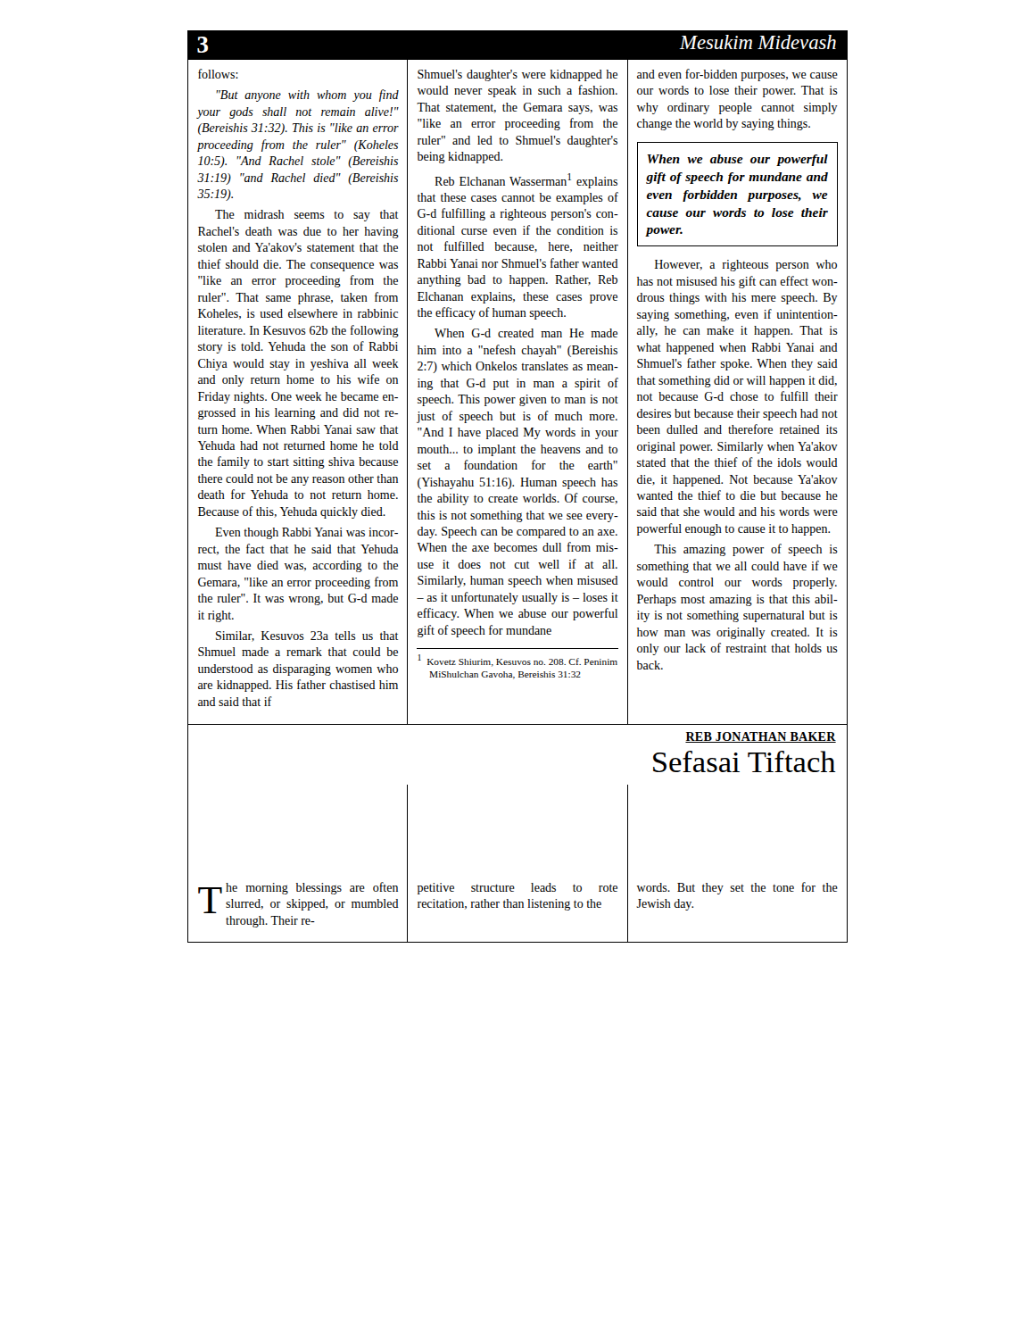3
Mesukim Midevash
follows:
"But anyone with whom you find your gods shall not remain alive!" (Bereishis 31:32). This is "like an error proceeding from the ruler" (Koheles 10:5). "And Rachel stole" (Bereishis 31:19) "and Rachel died" (Bereishis 35:19).
The midrash seems to say that Rachel's death was due to her having stolen and Ya'akov's statement that the thief should die. The consequence was "like an error proceeding from the ruler". That same phrase, taken from Koheles, is used elsewhere in rabbinic literature. In Kesuvos 62b the following story is told. Yehuda the son of Rabbi Chiya would stay in yeshiva all week and only return home to his wife on Friday nights. One week he became engrossed in his learning and did not return home. When Rabbi Yanai saw that Yehuda had not returned home he told the family to start sitting shiva because there could not be any reason other than death for Yehuda to not return home. Because of this, Yehuda quickly died.
Even though Rabbi Yanai was incorrect, the fact that he said that Yehuda must have died was, according to the Gemara, "like an error proceeding from the ruler". It was wrong, but G-d made it right.
Similar, Kesuvos 23a tells us that Shmuel made a remark that could be understood as disparaging women who are kidnapped. His father chastised him and said that if
Shmuel's daughter's were kidnapped he would never speak in such a fashion. That statement, the Gemara says, was "like an error proceeding from the ruler" and led to Shmuel's daughter's being kidnapped.
Reb Elchanan Wasserman1 explains that these cases cannot be examples of G-d fulfilling a righteous person's conditional curse even if the condition is not fulfilled because, here, neither Rabbi Yanai nor Shmuel's father wanted anything bad to happen. Rather, Reb Elchanan explains, these cases prove the efficacy of human speech.
When G-d created man He made him into a "nefesh chayah" (Bereishis 2:7) which Onkelos translates as meaning that G-d put in man a spirit of speech. This power given to man is not just of speech but is of much more. "And I have placed My words in your mouth... to implant the heavens and to set a foundation for the earth" (Yishayahu 51:16). Human speech has the ability to create worlds. Of course, this is not something that we see everyday. Speech can be compared to an axe. When the axe becomes dull from misuse it does not cut well if at all. Similarly, human speech when misused – as it unfortunately usually is – loses it efficacy. When we abuse our powerful gift of speech for mundane
1 Kovetz Shiurim, Kesuvos no. 208. Cf. Peninim MiShulchan Gavoha, Bereishis 31:32
and even for-bidden purposes, we cause our words to lose their power. That is why ordinary people cannot simply change the world by saying things.
When we abuse our powerful gift of speech for mundane and even forbidden purposes, we cause our words to lose their power.
However, a righteous person who has not misused his gift can effect wondrous things with his mere speech. By saying something, even if unintentionally, he can make it happen. That is what happened when Rabbi Yanai and Shmuel's father spoke. When they said that something did or will happen it did, not because G-d chose to fulfill their desires but because their speech had not been dulled and therefore retained its original power. Similarly when Ya'akov stated that the thief of the idols would die, it happened. Not because Ya'akov wanted the thief to die but because he said that she would and his words were powerful enough to cause it to happen.
This amazing power of speech is something that we all could have if we would control our words properly. Perhaps most amazing is that this ability is not something supernatural but is how man was originally created. It is only our lack of restraint that holds us back.
REB JONATHAN BAKER
Sefasai Tiftach
The morning blessings are often slurred, or skipped, or mumbled through. Their re-
petitive structure leads to rote recitation, rather than listening to the
words. But they set the tone for the Jewish day.